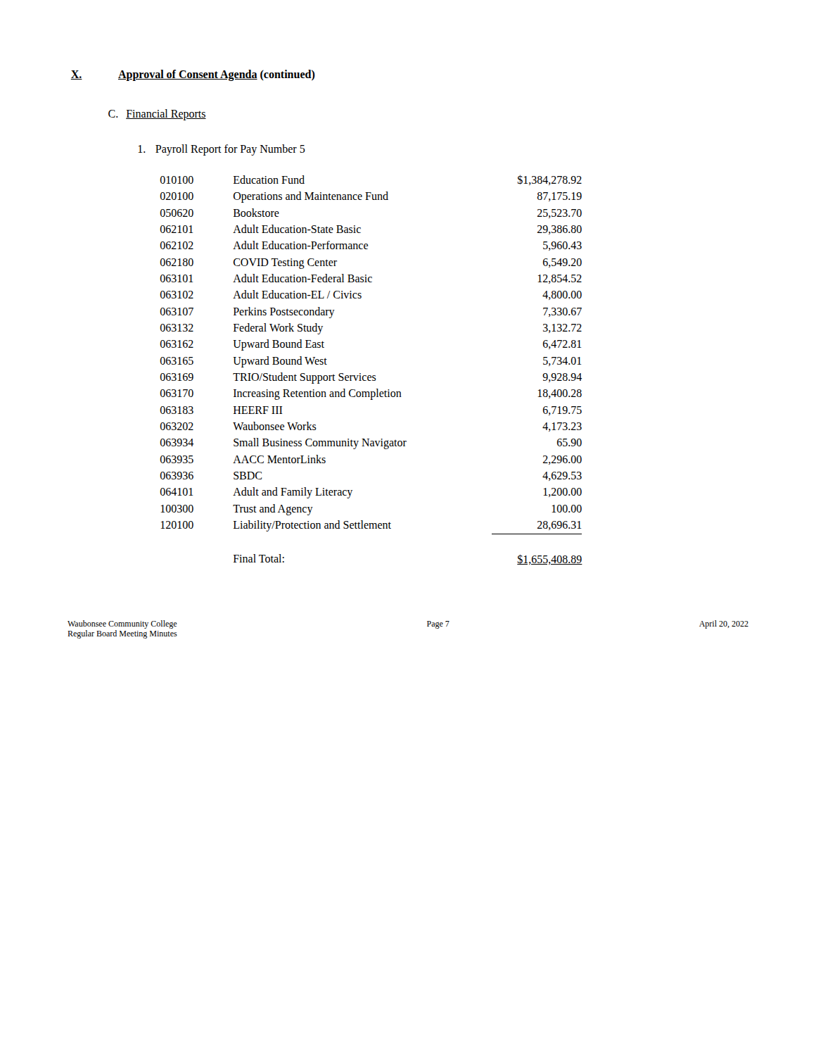X. Approval of Consent Agenda (continued)
C. Financial Reports
1. Payroll Report for Pay Number 5
| 010100 | Education Fund | $1,384,278.92 |
| 020100 | Operations and Maintenance Fund | 87,175.19 |
| 050620 | Bookstore | 25,523.70 |
| 062101 | Adult Education-State Basic | 29,386.80 |
| 062102 | Adult Education-Performance | 5,960.43 |
| 062180 | COVID Testing Center | 6,549.20 |
| 063101 | Adult Education-Federal Basic | 12,854.52 |
| 063102 | Adult Education-EL / Civics | 4,800.00 |
| 063107 | Perkins Postsecondary | 7,330.67 |
| 063132 | Federal Work Study | 3,132.72 |
| 063162 | Upward Bound East | 6,472.81 |
| 063165 | Upward Bound West | 5,734.01 |
| 063169 | TRIO/Student Support Services | 9,928.94 |
| 063170 | Increasing Retention and Completion | 18,400.28 |
| 063183 | HEERF III | 6,719.75 |
| 063202 | Waubonsee Works | 4,173.23 |
| 063934 | Small Business Community Navigator | 65.90 |
| 063935 | AACC MentorLinks | 2,296.00 |
| 063936 | SBDC | 4,629.53 |
| 064101 | Adult and Family Literacy | 1,200.00 |
| 100300 | Trust and Agency | 100.00 |
| 120100 | Liability/Protection and Settlement | 28,696.31 |
| | Final Total: | $1,655,408.89 |
Waubonsee Community College
Regular Board Meeting Minutes
Page 7
April 20, 2022